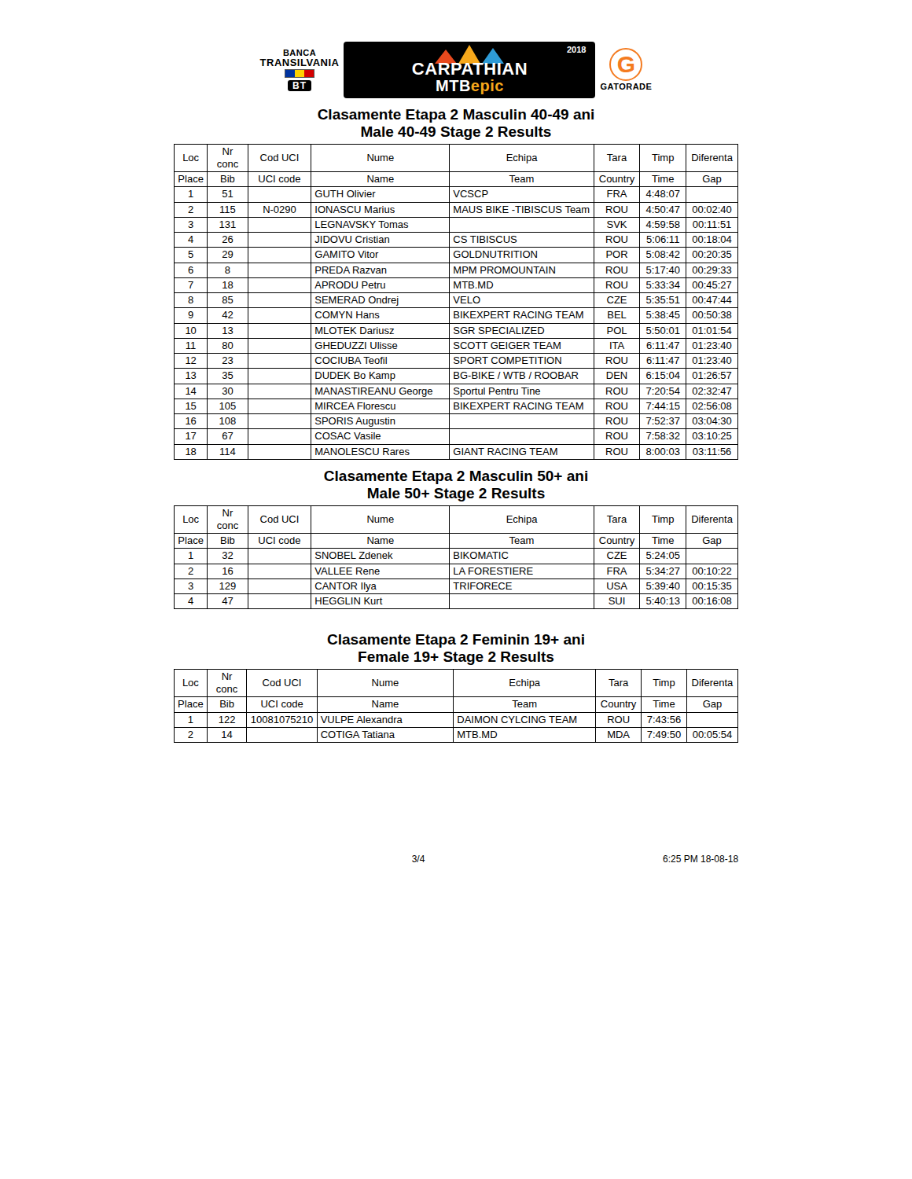BANCA TRANSILVANIA BT
2018
CARPATHIAN
MTBepic
G GATORADE
Clasamente Etapa 2 Masculin 40-49 ani Male 40-49 Stage 2 Results
| Loc | Nr conc | Cod UCI | Nume | Echipa | Tara | Timp | Diferenta |
| --- | --- | --- | --- | --- | --- | --- | --- |
| Place | Bib | UCI code | Name | Team | Country | Time | Gap |
| 1 | 51 | | GUTH Olivier | VCSCP | FRA | 4:48:07 | |
| 2 | 115 | N-0290 | IONASCU Marius | MAUS BIKE -TIBISCUS Team | ROU | 4:50:47 | 00:02:40 |
| 3 | 131 | | LEGNAVSKY Tomas | | SVK | 4:59:58 | 00:11:51 |
| 4 | 26 | | JIDOVU Cristian | CS TIBISCUS | ROU | 5:06:11 | 00:18:04 |
| 5 | 29 | | GAMITO Vitor | GOLDNUTRITION | POR | 5:08:42 | 00:20:35 |
| 6 | 8 | | PREDA Razvan | MPM PROMOUNTAIN | ROU | 5:17:40 | 00:29:33 |
| 7 | 18 | | APRODU Petru | MTB.MD | ROU | 5:33:34 | 00:45:27 |
| 8 | 85 | | SEMERAD Ondrej | VELO | CZE | 5:35:51 | 00:47:44 |
| 9 | 42 | | COMYN Hans | BIKEXPERT RACING TEAM | BEL | 5:38:45 | 00:50:38 |
| 10 | 13 | | MLOTEK Dariusz | SGR SPECIALIZED | POL | 5:50:01 | 01:01:54 |
| 11 | 80 | | GHEDUZZI Ulisse | SCOTT GEIGER TEAM | ITA | 6:11:47 | 01:23:40 |
| 12 | 23 | | COCIUBA Teofil | SPORT COMPETITION | ROU | 6:11:47 | 01:23:40 |
| 13 | 35 | | DUDEK Bo Kamp | BG-BIKE / WTB / ROOBAR | DEN | 6:15:04 | 01:26:57 |
| 14 | 30 | | MANASTIREANU George | Sportul Pentru Tine | ROU | 7:20:54 | 02:32:47 |
| 15 | 105 | | MIRCEA Florescu | BIKEXPERT RACING TEAM | ROU | 7:44:15 | 02:56:08 |
| 16 | 108 | | SPORIS Augustin | | ROU | 7:52:37 | 03:04:30 |
| 17 | 67 | | COSAC Vasile | | ROU | 7:58:32 | 03:10:25 |
| 18 | 114 | | MANOLESCU Rares | GIANT RACING TEAM | ROU | 8:00:03 | 03:11:56 |
Clasamente Etapa 2 Masculin 50+ ani Male 50+ Stage 2 Results
| Loc | Nr conc | Cod UCI | Nume | Echipa | Tara | Timp | Diferenta |
| --- | --- | --- | --- | --- | --- | --- | --- |
| Place | Bib | UCI code | Name | Team | Country | Time | Gap |
| 1 | 32 | | SNOBEL Zdenek | BIKOMATIC | CZE | 5:24:05 | |
| 2 | 16 | | VALLEE Rene | LA FORESTIERE | FRA | 5:34:27 | 00:10:22 |
| 3 | 129 | | CANTOR Ilya | TRIFORECE | USA | 5:39:40 | 00:15:35 |
| 4 | 47 | | HEGGLIN Kurt | | SUI | 5:40:13 | 00:16:08 |
Clasamente Etapa 2 Feminin 19+ ani Female 19+ Stage 2 Results
| Loc | Nr conc | Cod UCI | Nume | Echipa | Tara | Timp | Diferenta |
| --- | --- | --- | --- | --- | --- | --- | --- |
| Place | Bib | UCI code | Name | Team | Country | Time | Gap |
| 1 | 122 | 10081075210 | VULPE Alexandra | DAIMON CYLCING TEAM | ROU | 7:43:56 | |
| 2 | 14 | | COTIGA Tatiana | MTB.MD | MDA | 7:49:50 | 00:05:54 |
3/4 6:25 PM 18-08-18